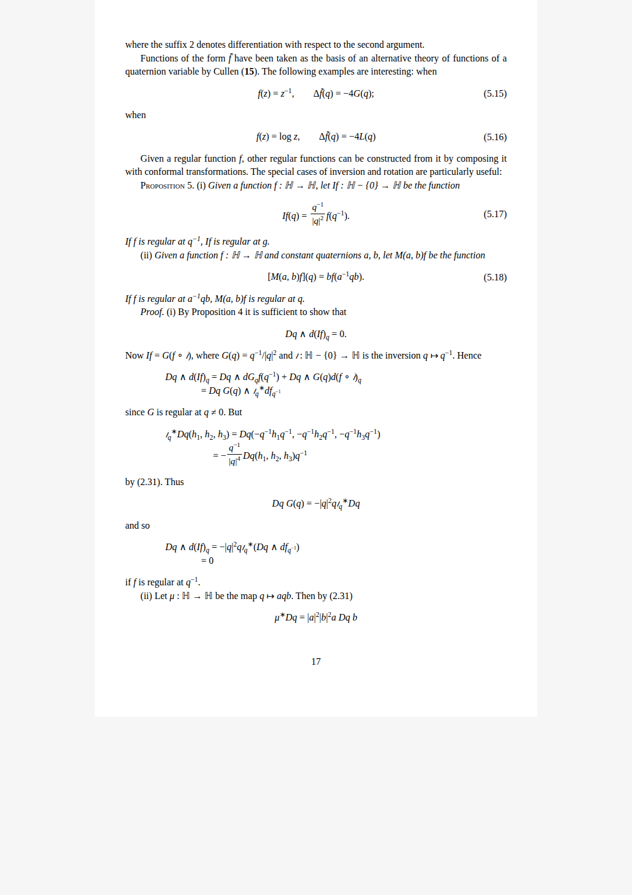where the suffix 2 denotes differentiation with respect to the second argument.
Functions of the form f̃ have been taken as the basis of an alternative theory of functions of a quaternion variable by Cullen (15). The following examples are interesting: when
f(z) = z−1, Δf̃(q) = −4G(q); (5.15)
when
f(z) = log z, Δf̃(q) = −4L(q) (5.16)
Given a regular function f, other regular functions can be constructed from it by composing it with conformal transformations. The special cases of inversion and rotation are particularly useful:
Proposition 5. (i) Given a function f : ℍ → ℍ, let If : ℍ − {0} → ℍ be the function
If(q) = q−1|q|2 f(q−1). (5.17)
If f is regular at q−1, If is regular at g.
(ii) Given a function f : ℍ → ℍ and constant quaternions a, b, let M(a, b)f be the function
[M(a, b)f](q) = bf(a−1qb). (5.18)
If f is regular at a−1qb, M(a, b)f is regular at q.
Proof. (i) By Proposition 4 it is sufficient to show that
Dq ∧ d(If)q = 0.
Now If = G(f ∘ 𝚤), where G(q) = q−1/|q|2 and 𝚤 : ℍ − {0} → ℍ is the inversion q ↦ q−1. Hence
Dq ∧ d(If)q = Dq ∧ dGqf(q−1) + Dq ∧ G(q)d(f ∘ 𝚤)q = Dq G(q) ∧ 𝚤q∗dfq−1
since G is regular at q ≠ 0. But
𝚤q∗Dq(h1, h2, h3) = Dq(−q−1h1q−1, −q−1h2q−1, −q−1h3q−1) = −q−1|q|4 Dq(h1, h2, h3)q−1
by (2.31). Thus
Dq G(q) = −|q|2q𝚤q∗Dq
and so
Dq ∧ d(If)q = −|q|2q𝚤q∗(Dq ∧ dfq−1) = 0
if f is regular at q−1.
(ii) Let μ : ℍ → ℍ be the map q ↦ aqb. Then by (2.31)
μ∗Dq = |a|2|b|2a Dq b
17